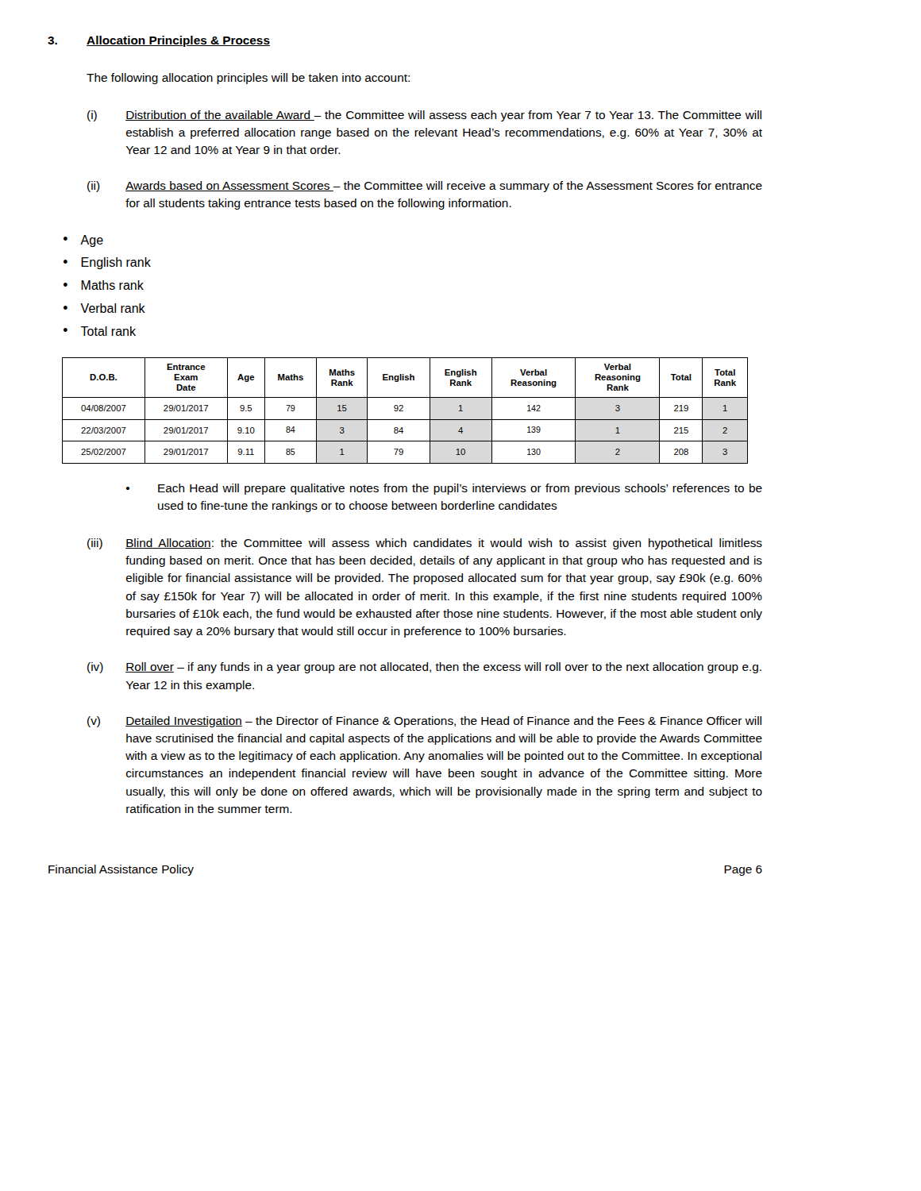3. Allocation Principles & Process
The following allocation principles will be taken into account:
(i) Distribution of the available Award – the Committee will assess each year from Year 7 to Year 13. The Committee will establish a preferred allocation range based on the relevant Head’s recommendations, e.g. 60% at Year 7, 30% at Year 12 and 10% at Year 9 in that order.
(ii) Awards based on Assessment Scores – the Committee will receive a summary of the Assessment Scores for entrance for all students taking entrance tests based on the following information.
Age
English rank
Maths rank
Verbal rank
Total rank
| D.O.B. | Entrance Exam Date | Age | Maths | Maths Rank | English | English Rank | Verbal Reasoning | Verbal Reasoning Rank | Total | Total Rank |
| --- | --- | --- | --- | --- | --- | --- | --- | --- | --- | --- |
| 04/08/2007 | 29/01/2017 | 9.5 | 79 | 15 | 92 | 1 | 142 | 3 | 219 | 1 |
| 22/03/2007 | 29/01/2017 | 9.10 | 84 | 3 | 84 | 4 | 139 | 1 | 215 | 2 |
| 25/02/2007 | 29/01/2017 | 9.11 | 85 | 1 | 79 | 10 | 130 | 2 | 208 | 3 |
• Each Head will prepare qualitative notes from the pupil’s interviews or from previous schools’ references to be used to fine-tune the rankings or to choose between borderline candidates
(iii) Blind Allocation: the Committee will assess which candidates it would wish to assist given hypothetical limitless funding based on merit. Once that has been decided, details of any applicant in that group who has requested and is eligible for financial assistance will be provided. The proposed allocated sum for that year group, say £90k (e.g. 60% of say £150k for Year 7) will be allocated in order of merit. In this example, if the first nine students required 100% bursaries of £10k each, the fund would be exhausted after those nine students. However, if the most able student only required say a 20% bursary that would still occur in preference to 100% bursaries.
(iv) Roll over – if any funds in a year group are not allocated, then the excess will roll over to the next allocation group e.g. Year 12 in this example.
(v) Detailed Investigation – the Director of Finance & Operations, the Head of Finance and the Fees & Finance Officer will have scrutinised the financial and capital aspects of the applications and will be able to provide the Awards Committee with a view as to the legitimacy of each application. Any anomalies will be pointed out to the Committee. In exceptional circumstances an independent financial review will have been sought in advance of the Committee sitting. More usually, this will only be done on offered awards, which will be provisionally made in the spring term and subject to ratification in the summer term.
Financial Assistance Policy Page 6